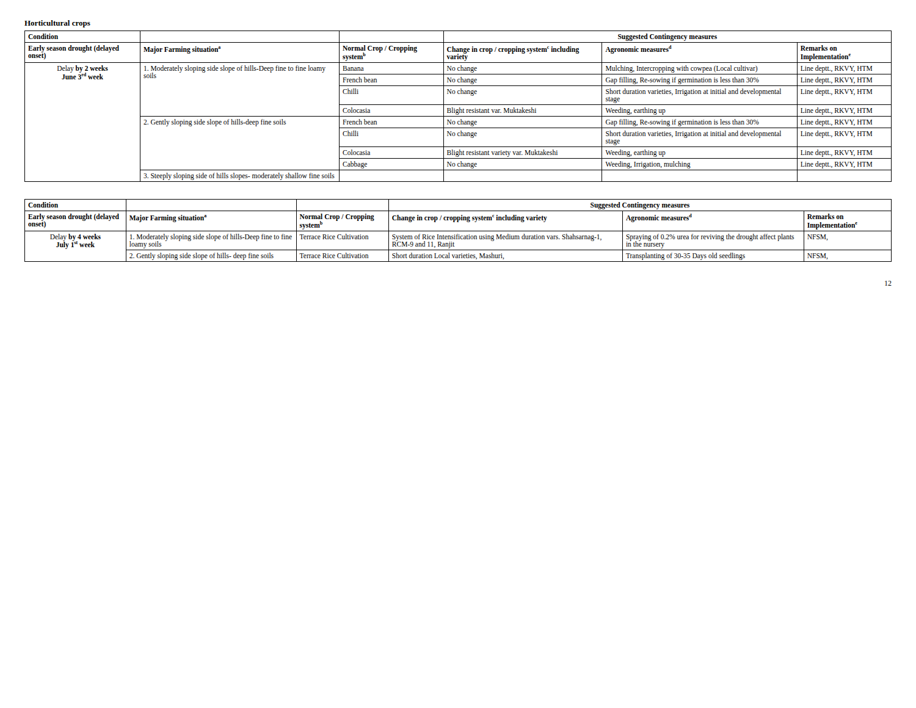Horticultural crops
| Condition | | | Suggested Contingency measures |
| --- | --- | --- | --- |
| Early season drought (delayed onset) | Major Farming situation a | Normal Crop / Cropping system b | Change in crop / cropping system c including variety | Agronomic measures d | Remarks on Implementation e |
| Delay by 2 weeks June 3 rd week | 1. Moderately sloping side slope of hills-Deep fine to fine loamy soils | Banana | No change | Mulching, Intercropping with cowpea (Local cultivar) | Line deptt., RKVY, HTM |
| French bean | No change | Gap filling, Re-sowing if germination is less than 30% | Line deptt., RKVY, HTM |
| Chilli | No change | Short duration varieties, Irrigation at initial and developmental stage | Line deptt., RKVY, HTM |
| Colocasia | Blight resistant var. Muktakeshi | Weeding, earthing up | Line deptt., RKVY, HTM |
| 2. Gently sloping side slope of hills-deep fine soils | French bean | No change | Gap filling, Re-sowing if germination is less than 30% | Line deptt., RKVY, HTM |
| Chilli | No change | Short duration varieties, Irrigation at initial and developmental stage | Line deptt., RKVY, HTM |
| Colocasia | Blight resistant variety var. Muktakeshi | Weeding, earthing up | Line deptt., RKVY, HTM |
| Cabbage | No change | Weeding, Irrigation, mulching | Line deptt., RKVY, HTM |
| 3. Steeply sloping side of hills slopes- moderately shallow fine soils | | | | |
| Condition | | | Suggested Contingency measures |
| --- | --- | --- | --- |
| Early season drought (delayed onset) | Major Farming situation a | Normal Crop / Cropping system b | Change in crop / cropping system c including variety | Agronomic measures d | Remarks on Implementation e |
| Delay by 4 weeks July 1 st week | 1. Moderately sloping side slope of hills-Deep fine to fine loamy soils | Terrace Rice Cultivation | System of Rice Intensification using Medium duration vars. Shahsarnag-1, RCM-9 and 11, Ranjit | Spraying of 0.2% urea for reviving the drought affect plants in the nursery | NFSM, |
| 2. Gently sloping side slope of hills- deep fine soils | Terrace Rice Cultivation | Short duration Local varieties, Mashuri, | Transplanting of 30-35 Days old seedlings | NFSM, |
12